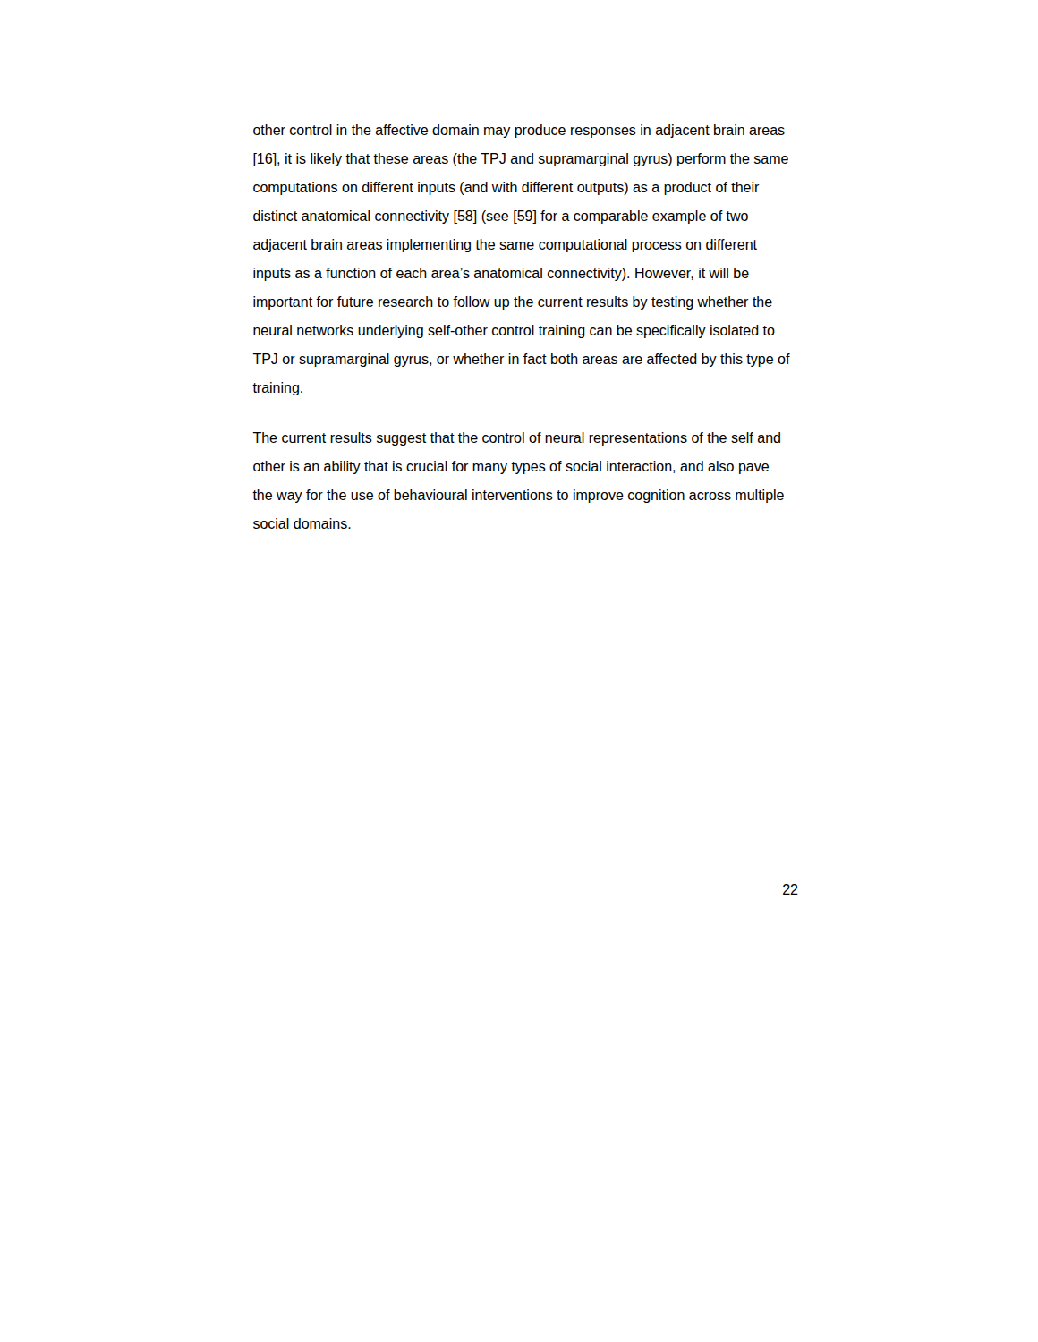other control in the affective domain may produce responses in adjacent brain areas [16], it is likely that these areas (the TPJ and supramarginal gyrus) perform the same computations on different inputs (and with different outputs) as a product of their distinct anatomical connectivity [58] (see [59] for a comparable example of two adjacent brain areas implementing the same computational process on different inputs as a function of each area’s anatomical connectivity). However, it will be important for future research to follow up the current results by testing whether the neural networks underlying self-other control training can be specifically isolated to TPJ or supramarginal gyrus, or whether in fact both areas are affected by this type of training.
The current results suggest that the control of neural representations of the self and other is an ability that is crucial for many types of social interaction, and also pave the way for the use of behavioural interventions to improve cognition across multiple social domains.
22